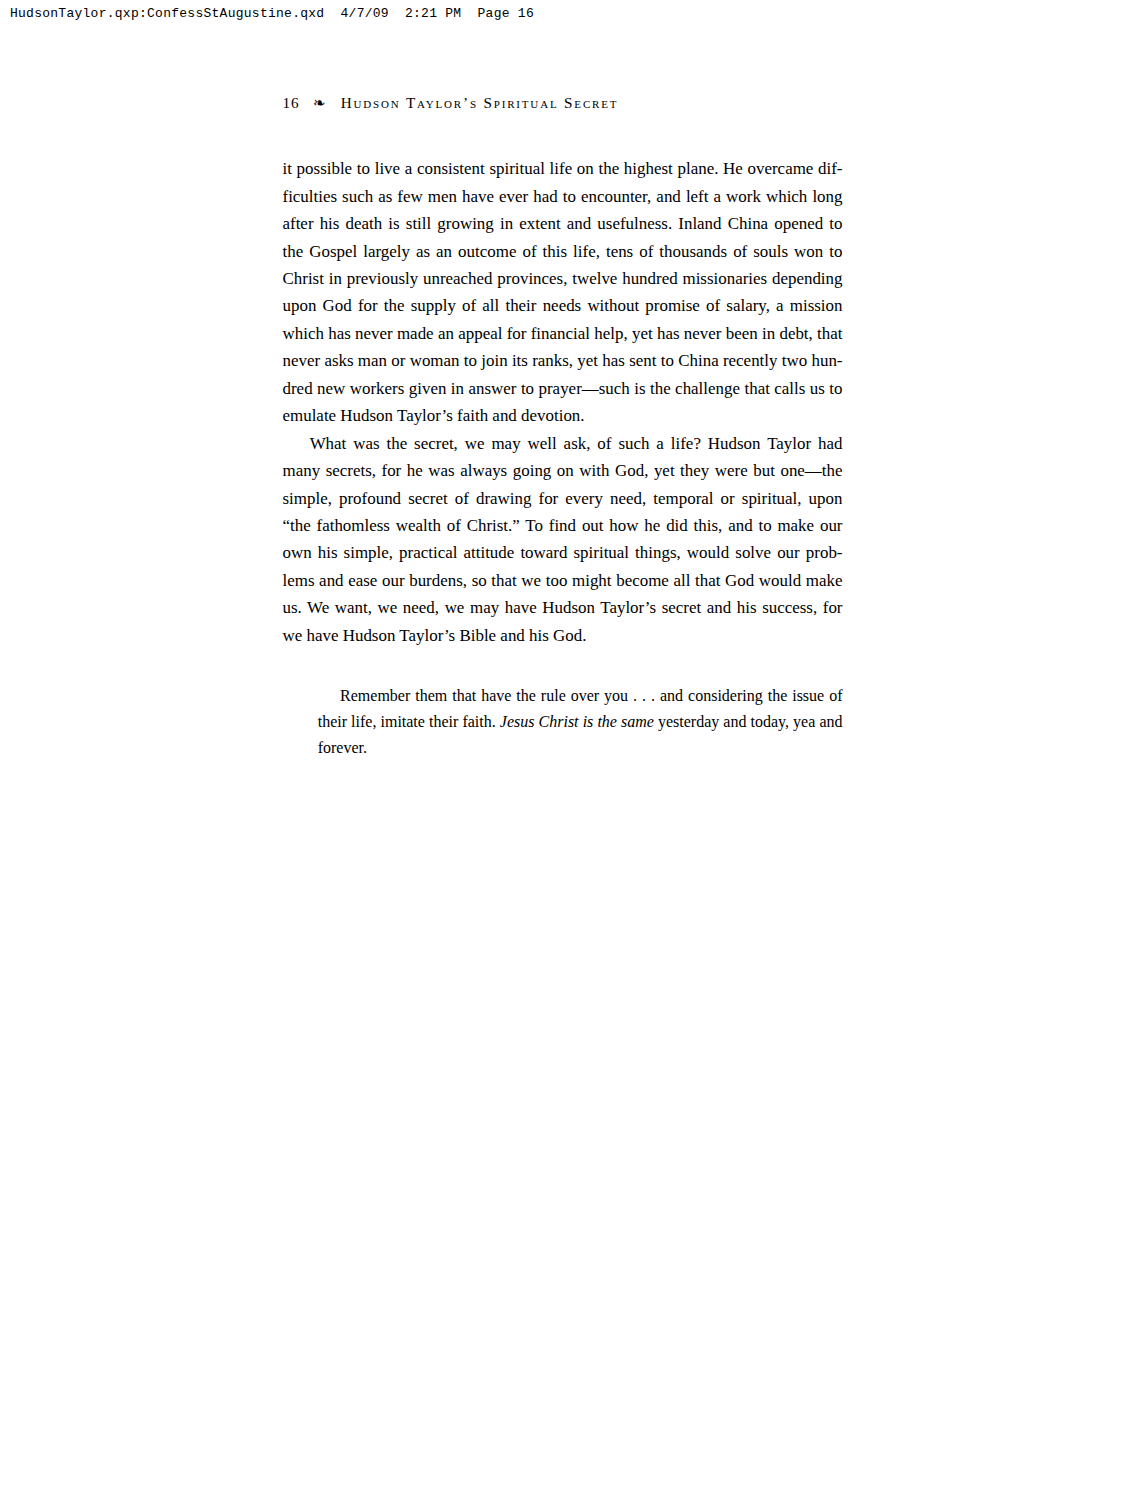HudsonTaylor.qxp:ConfessStAugustine.qxd 4/7/09 2:21 PM Page 16
16 ❧ Hudson Taylor’s Spiritual Secret
it possible to live a consistent spiritual life on the highest plane. He overcame difficulties such as few men have ever had to encounter, and left a work which long after his death is still growing in extent and usefulness. Inland China opened to the Gospel largely as an outcome of this life, tens of thousands of souls won to Christ in previously unreached provinces, twelve hundred missionaries depending upon God for the supply of all their needs without promise of salary, a mission which has never made an appeal for financial help, yet has never been in debt, that never asks man or woman to join its ranks, yet has sent to China recently two hundred new workers given in answer to prayer—such is the challenge that calls us to emulate Hudson Taylor’s faith and devotion.
What was the secret, we may well ask, of such a life? Hudson Taylor had many secrets, for he was always going on with God, yet they were but one—the simple, profound secret of drawing for every need, temporal or spiritual, upon “the fathomless wealth of Christ.” To find out how he did this, and to make our own his simple, practical attitude toward spiritual things, would solve our problems and ease our burdens, so that we too might become all that God would make us. We want, we need, we may have Hudson Taylor’s secret and his success, for we have Hudson Taylor’s Bible and his God.
Remember them that have the rule over you . . . and considering the issue of their life, imitate their faith. Jesus Christ is the same yesterday and today, yea and forever.